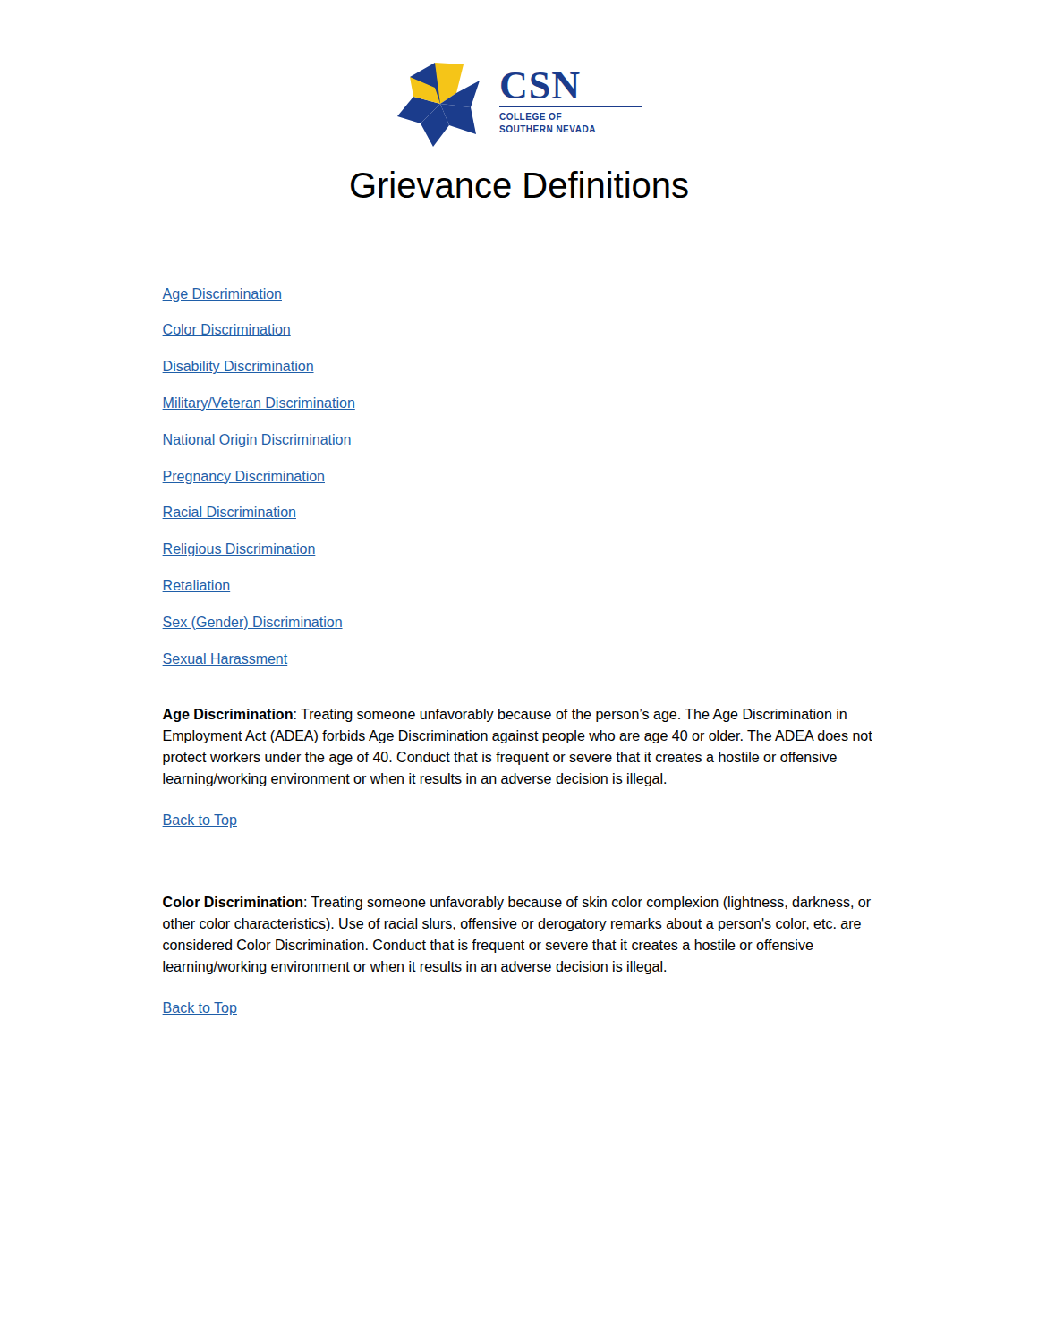CSN COLLEGE OF SOUTHERN NEVADA
Grievance Definitions
Age Discrimination Color Discrimination Disability Discrimination Military/Veteran Discrimination National Origin Discrimination Pregnancy Discrimination Racial Discrimination Religious Discrimination Retaliation Sex (Gender) Discrimination Sexual Harassment
Age Discrimination: Treating someone unfavorably because of the person’s age. The Age Discrimination in Employment Act (ADEA) forbids Age Discrimination against people who are age 40 or older. The ADEA does not protect workers under the age of 40. Conduct that is frequent or severe that it creates a hostile or offensive learning/working environment or when it results in an adverse decision is illegal.
Back to Top
Color Discrimination: Treating someone unfavorably because of skin color complexion (lightness, darkness, or other color characteristics). Use of racial slurs, offensive or derogatory remarks about a person's color, etc. are considered Color Discrimination. Conduct that is frequent or severe that it creates a hostile or offensive learning/working environment or when it results in an adverse decision is illegal.
Back to Top